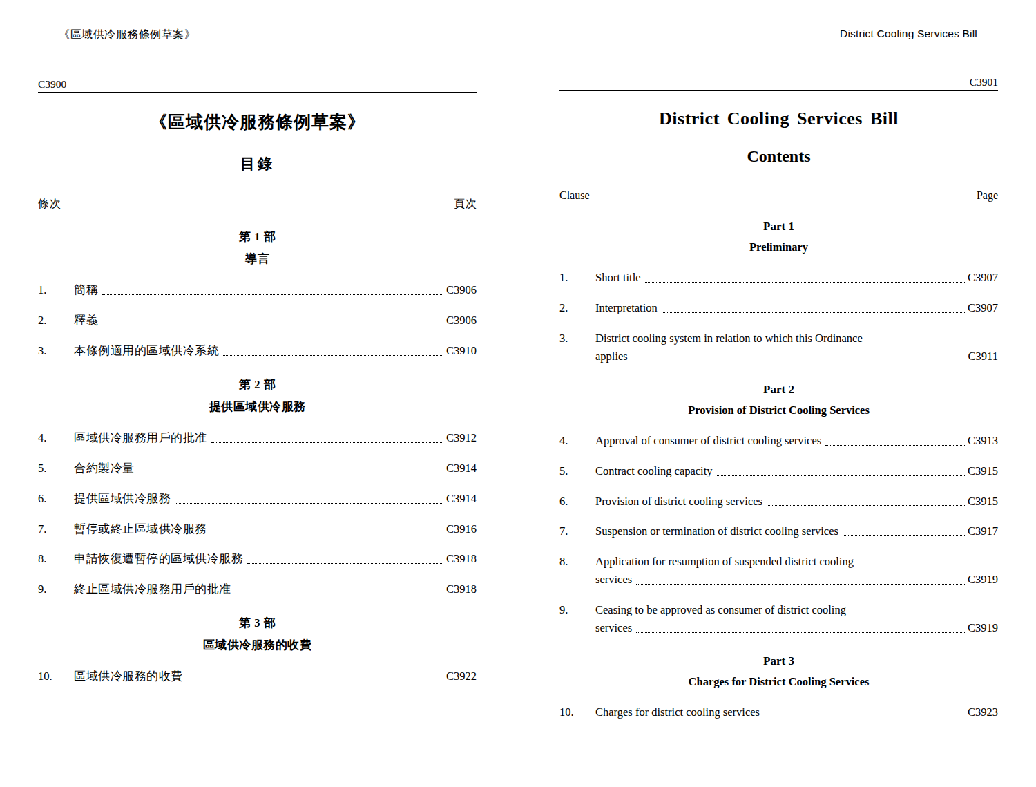《區域供冷服務條例草案》
C3900
《區域供冷服務條例草案》
目錄
條次 頁次
第 1 部
導言
1. 簡稱 C3906
2. 釋義 C3906
3. 本條例適用的區域供冷系統 C3910
第 2 部
提供區域供冷服務
4. 區域供冷服務用戶的批准 C3912
5. 合約製冷量 C3914
6. 提供區域供冷服務 C3914
7. 暫停或終止區域供冷服務 C3916
8. 申請恢復遭暫停的區域供冷服務 C3918
9. 終止區域供冷服務用戶的批准 C3918
第 3 部
區域供冷服務的收費
10. 區域供冷服務的收費 C3922
District Cooling Services Bill
C3901
District Cooling Services Bill
Contents
Clause Page
Part 1
Preliminary
1. Short title C3907
2. Interpretation C3907
3. District cooling system in relation to which this Ordinance applies C3911
Part 2
Provision of District Cooling Services
4. Approval of consumer of district cooling services C3913
5. Contract cooling capacity C3915
6. Provision of district cooling services C3915
7. Suspension or termination of district cooling services C3917
8. Application for resumption of suspended district cooling services C3919
9. Ceasing to be approved as consumer of district cooling services C3919
Part 3
Charges for District Cooling Services
10. Charges for district cooling services C3923